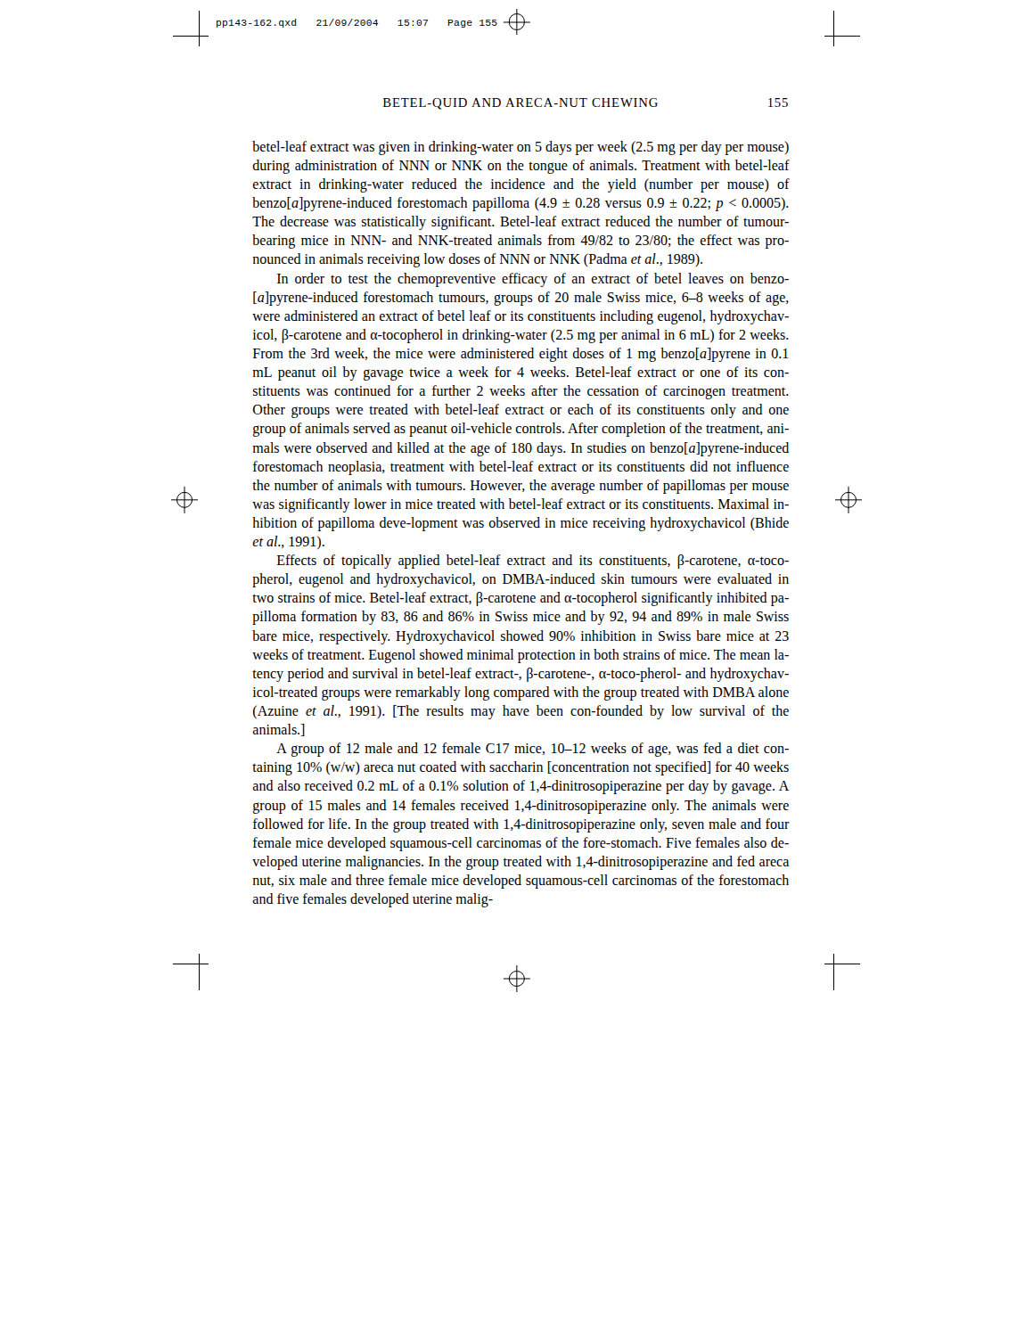pp143-162.qxd 21/09/200415:07 Page 155
BETEL-QUID AND ARECA-NUT CHEWING
155
betel-leaf extract was given in drinking-water on 5 days per week (2.5 mg per day per mouse) during administration of NNN or NNK on the tongue of animals. Treatment with betel-leaf extract in drinking-water reduced the incidence and the yield (number per mouse) of benzo[a]pyrene-induced forestomach papilloma (4.9 ± 0.28 versus 0.9 ± 0.22; p < 0.0005). The decrease was statistically significant. Betel-leaf extract reduced the number of tumour-bearing mice in NNN- and NNK-treated animals from 49/82 to 23/80; the effect was pronounced in animals receiving low doses of NNN or NNK (Padma et al., 1989).
In order to test the chemopreventive efficacy of an extract of betel leaves on benzo-[a]pyrene-induced forestomach tumours, groups of 20 male Swiss mice, 6–8 weeks of age, were administered an extract of betel leaf or its constituents including eugenol, hydroxychavicol, β-carotene and α-tocopherol in drinking-water (2.5 mg per animal in 6 mL) for 2 weeks. From the 3rd week, the mice were administered eight doses of 1 mg benzo[a]pyrene in 0.1 mL peanut oil by gavage twice a week for 4 weeks. Betel-leaf extract or one of its constituents was continued for a further 2 weeks after the cessation of carcinogen treatment. Other groups were treated with betel-leaf extract or each of its constituents only and one group of animals served as peanut oil-vehicle controls. After completion of the treatment, animals were observed and killed at the age of 180 days. In studies on benzo[a]pyrene-induced forestomach neoplasia, treatment with betel-leaf extract or its constituents did not influence the number of animals with tumours. However, the average number of papillomas per mouse was significantly lower in mice treated with betel-leaf extract or its constituents. Maximal inhibition of papilloma deve-lopment was observed in mice receiving hydroxychavicol (Bhide et al., 1991).
Effects of topically applied betel-leaf extract and its constituents, β-carotene, α-toco-pherol, eugenol and hydroxychavicol, on DMBA-induced skin tumours were evaluated in two strains of mice. Betel-leaf extract, β-carotene and α-tocopherol significantly inhibited papilloma formation by 83, 86 and 86% in Swiss mice and by 92, 94 and 89% in male Swiss bare mice, respectively. Hydroxychavicol showed 90% inhibition in Swiss bare mice at 23 weeks of treatment. Eugenol showed minimal protection in both strains of mice. The mean latency period and survival in betel-leaf extract-, β-carotene-, α-toco-pherol- and hydroxychavicol-treated groups were remarkably long compared with the group treated with DMBA alone (Azuine et al., 1991). [The results may have been con-founded by low survival of the animals.]
A group of 12 male and 12 female C17 mice, 10–12 weeks of age, was fed a diet con-taining 10% (w/w) areca nut coated with saccharin [concentration not specified] for 40 weeks and also received 0.2 mL of a 0.1% solution of 1,4-dinitrosopiperazine per day by gavage. A group of 15 males and 14 females received 1,4-dinitrosopiperazine only. The animals were followed for life. In the group treated with 1,4-dinitrosopiperazine only, seven male and four female mice developed squamous-cell carcinomas of the fore-stomach. Five females also developed uterine malignancies. In the group treated with 1,4-dinitrosopiperazine and fed areca nut, six male and three female mice developed squamous-cell carcinomas of the forestomach and five females developed uterine malig-